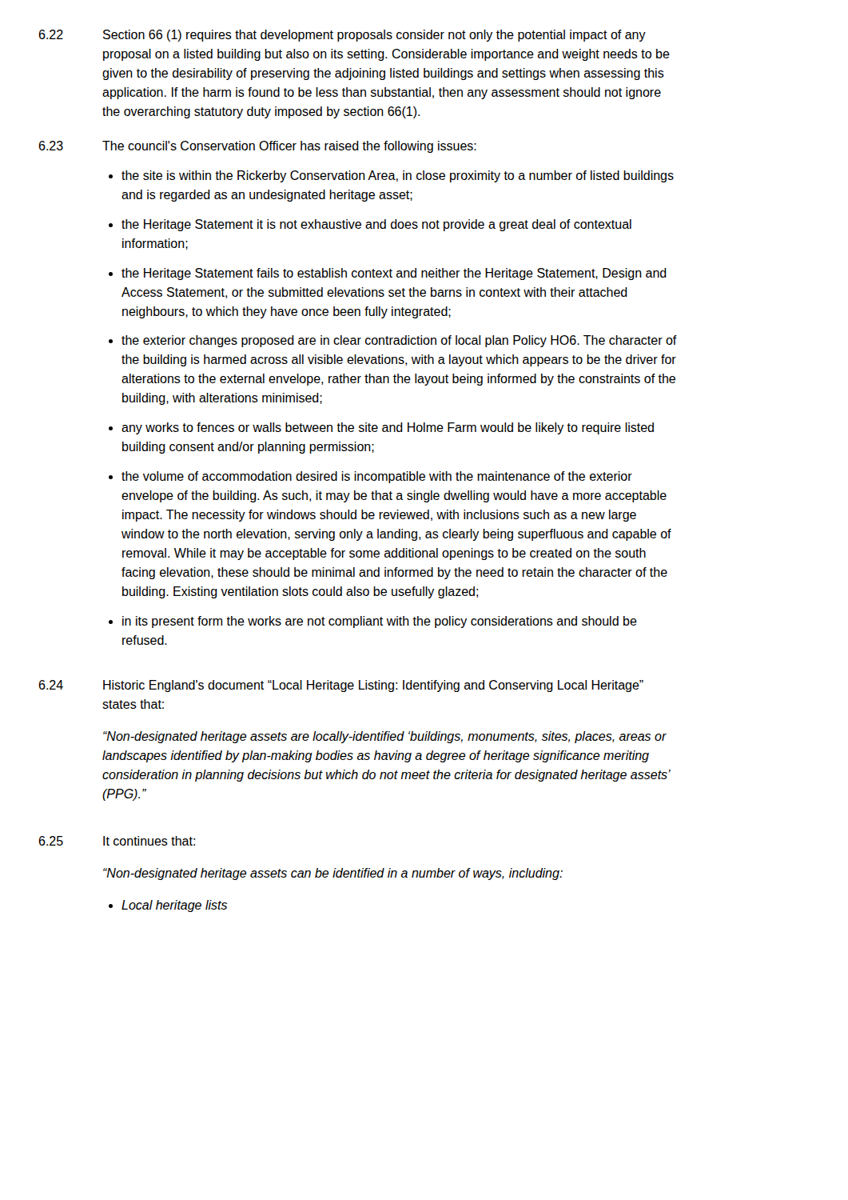6.22
Section 66 (1) requires that development proposals consider not only the potential impact of any proposal on a listed building but also on its setting. Considerable importance and weight needs to be given to the desirability of preserving the adjoining listed buildings and settings when assessing this application. If the harm is found to be less than substantial, then any assessment should not ignore the overarching statutory duty imposed by section 66(1).
6.23
The council's Conservation Officer has raised the following issues:
the site is within the Rickerby Conservation Area, in close proximity to a number of listed buildings and is regarded as an undesignated heritage asset;
the Heritage Statement it is not exhaustive and does not provide a great deal of contextual information;
the Heritage Statement fails to establish context and neither the Heritage Statement, Design and Access Statement, or the submitted elevations set the barns in context with their attached neighbours, to which they have once been fully integrated;
the exterior changes proposed are in clear contradiction of local plan Policy HO6. The character of the building is harmed across all visible elevations, with a layout which appears to be the driver for alterations to the external envelope, rather than the layout being informed by the constraints of the building, with alterations minimised;
any works to fences or walls between the site and Holme Farm would be likely to require listed building consent and/or planning permission;
the volume of accommodation desired is incompatible with the maintenance of the exterior envelope of the building. As such, it may be that a single dwelling would have a more acceptable impact. The necessity for windows should be reviewed, with inclusions such as a new large window to the north elevation, serving only a landing, as clearly being superfluous and capable of removal. While it may be acceptable for some additional openings to be created on the south facing elevation, these should be minimal and informed by the need to retain the character of the building. Existing ventilation slots could also be usefully glazed;
in its present form the works are not compliant with the policy considerations and should be refused.
6.24
Historic England's document “Local Heritage Listing: Identifying and Conserving Local Heritage” states that:
“Non-designated heritage assets are locally-identified ‘buildings, monuments, sites, places, areas or landscapes identified by plan-making bodies as having a degree of heritage significance meriting consideration in planning decisions but which do not meet the criteria for designated heritage assets’ (PPG).”
6.25
It continues that:
“Non-designated heritage assets can be identified in a number of ways, including:
Local heritage lists